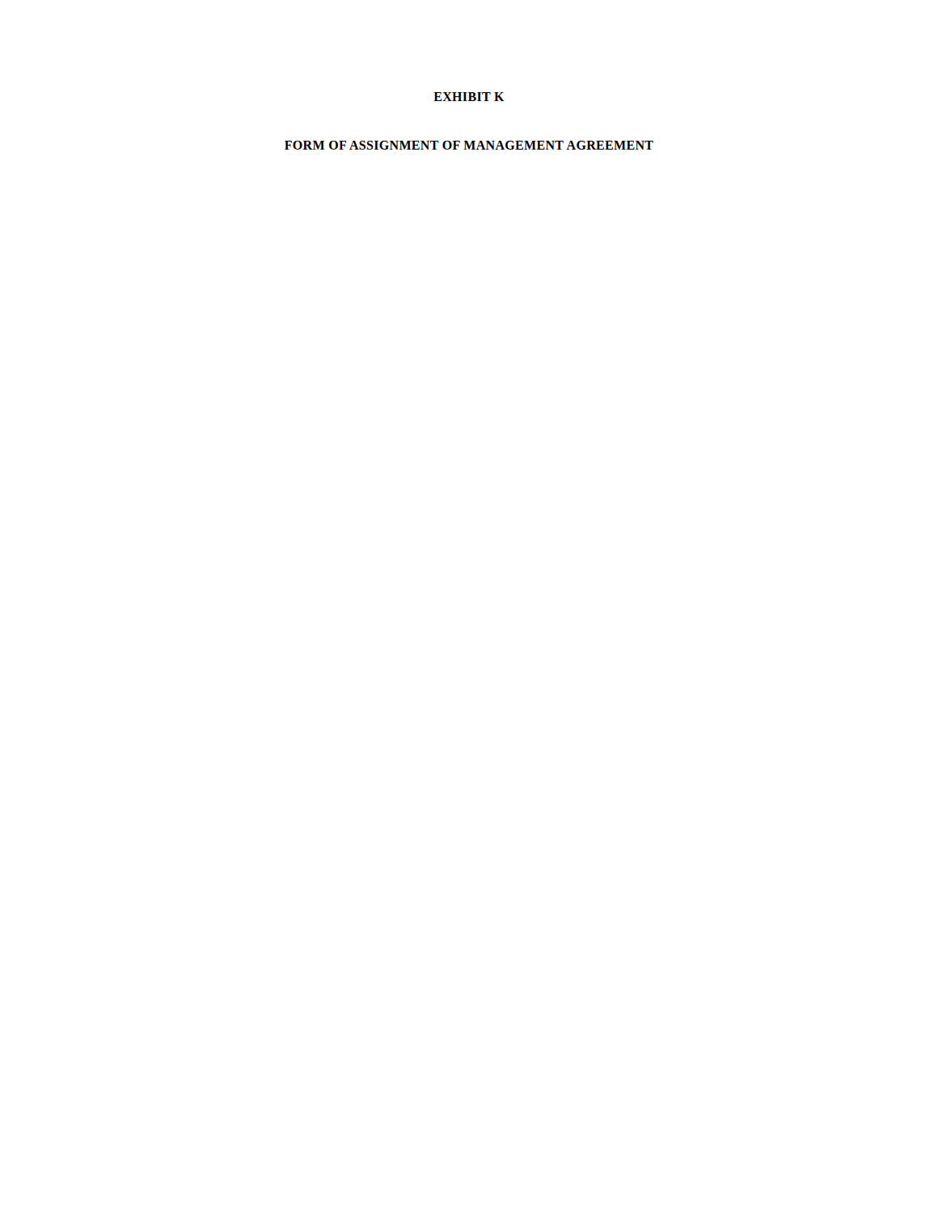EXHIBIT K
FORM OF ASSIGNMENT OF MANAGEMENT AGREEMENT